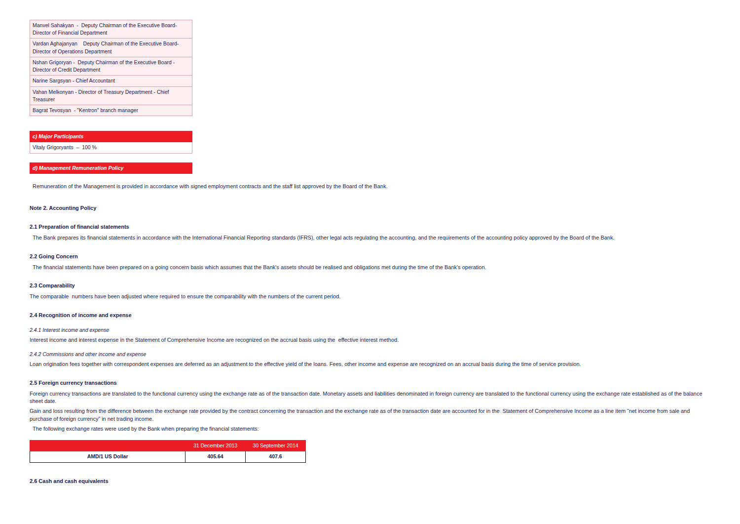| Manvel Sahakyan - Deputy Chairman of the Executive Board- Director of Financial Department |
| Vardan Aghajanyan Deputy Chairman of the Executive Board-Director of Operations Department |
| Nshan Grigoryan - Deputy Chairman of the Executive Board -Director of Credit Department |
| Narine Sargsyan - Chief Accountant |
| Vahan Melkonyan - Director of Treasury Department - Chief Treasurer |
| Bagrat Tevosyan - "Kentron" branch manager |
| c) Major Participants |
| Vitaly Grigoryants – 100 % |
| d) Management Remuneration Policy |
Remuneration of the Management is provided in accordance with signed employment contracts and the staff list approved by the Board of the Bank.
Note 2. Accounting Policy
2.1 Preparation of financial statements
The Bank prepares its financial statements in accordance with the International Financial Reporting standards (IFRS), other legal acts regulating the accounting, and the requirements of the accounting policy approved by the Board of the Bank.
2.2 Going Concern
The financial statements have been prepared on a going concern basis which assumes that the Bank's assets should be realised and obligations met during the time of the Bank's operation.
2.3 Comparability
The comparable numbers have been adjusted where required to ensure the comparability with the numbers of the current period.
2.4 Recognition of income and expense
2.4.1 Interest income and expense
Interest income and interest expense in the Statement of Comprehensive Income are recognized on the accrual basis using the effective interest method.
2.4.2 Commissions and other income and expense
Loan origination fees together with correspondent expenses are deferred as an adjustment to the effective yield of the loans. Fees, other income and expense are recognized on an accrual basis during the time of service provision.
2.5 Foreign currency transactions
Foreign currency transactions are translated to the functional currency using the exchange rate as of the transaction date. Monetary assets and liabilities denominated in foreign currency are translated to the functional currency using the exchange rate established as of the balance sheet date.
Gain and loss resulting from the difference between the exchange rate provided by the contract concerning the transaction and the exchange rate as of the transaction date are accounted for in the Statement of Comprehensive Income as a line item “net income from sale and purchase of foreign currency” in net trading income.
The following exchange rates were used by the Bank when preparing the financial statements:
| | 31 December 2013 | 30 September 2014 |
| --- | --- | --- |
| AMD/1 US Dollar | 405.64 | 407.6 |
2.6 Cash and cash equivalents